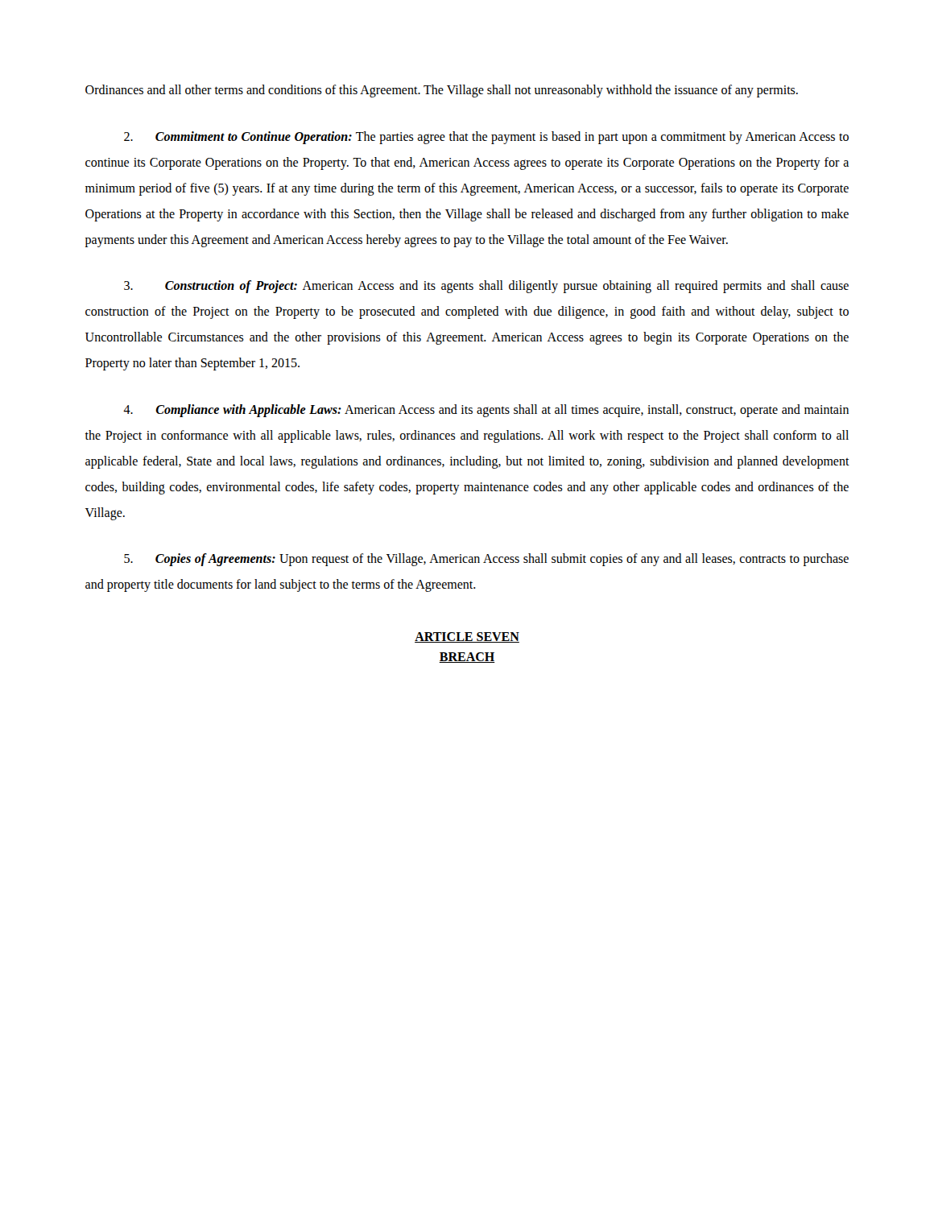Ordinances and all other terms and conditions of this Agreement. The Village shall not unreasonably withhold the issuance of any permits.
2. Commitment to Continue Operation: The parties agree that the payment is based in part upon a commitment by American Access to continue its Corporate Operations on the Property. To that end, American Access agrees to operate its Corporate Operations on the Property for a minimum period of five (5) years. If at any time during the term of this Agreement, American Access, or a successor, fails to operate its Corporate Operations at the Property in accordance with this Section, then the Village shall be released and discharged from any further obligation to make payments under this Agreement and American Access hereby agrees to pay to the Village the total amount of the Fee Waiver.
3. Construction of Project: American Access and its agents shall diligently pursue obtaining all required permits and shall cause construction of the Project on the Property to be prosecuted and completed with due diligence, in good faith and without delay, subject to Uncontrollable Circumstances and the other provisions of this Agreement. American Access agrees to begin its Corporate Operations on the Property no later than September 1, 2015.
4. Compliance with Applicable Laws: American Access and its agents shall at all times acquire, install, construct, operate and maintain the Project in conformance with all applicable laws, rules, ordinances and regulations. All work with respect to the Project shall conform to all applicable federal, State and local laws, regulations and ordinances, including, but not limited to, zoning, subdivision and planned development codes, building codes, environmental codes, life safety codes, property maintenance codes and any other applicable codes and ordinances of the Village.
5. Copies of Agreements: Upon request of the Village, American Access shall submit copies of any and all leases, contracts to purchase and property title documents for land subject to the terms of the Agreement.
ARTICLE SEVEN BREACH